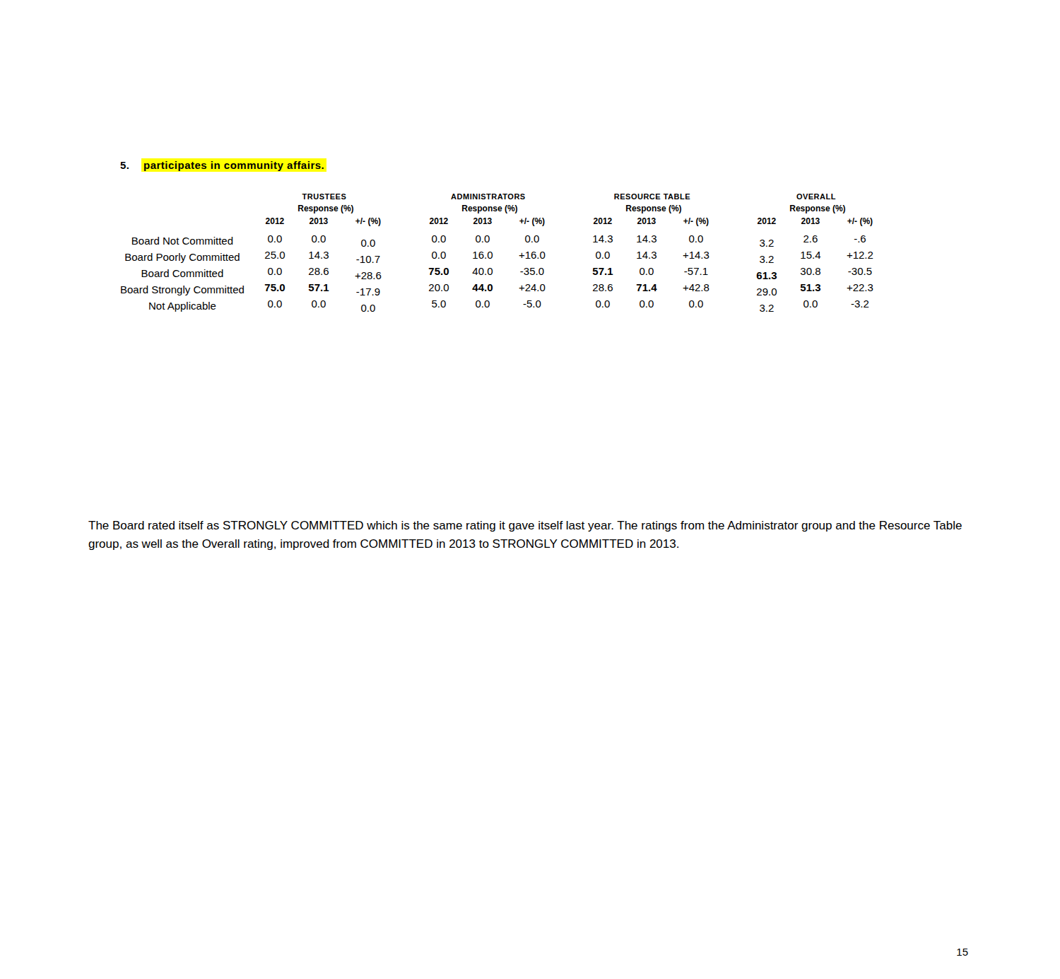5. participates in community affairs.
| | TRUSTEES | | ADMINISTRATORS | | RESOURCE TABLE | | OVERALL |
| --- | --- | --- | --- | --- | --- | --- | --- |
| | Response (%) | | Response (%) | | Response (%) | | Response (%) |
| | 2012 | 2013 | +/- (%) | | 2012 | 2013 | +/- (%) | | 2012 | 2013 | +/- (%) | | 2012 | 2013 | +/- (%) |
| Board Not Committed | 0.0 | 0.0 | 0.0 | | 0.0 | 0.0 | 0.0 | | 14.3 | 14.3 | 0.0 | | 3.2 | 2.6 | -.6 |
| Board Poorly Committed | 25.0 | 14.3 | -10.7 | | 0.0 | 16.0 | +16.0 | | 0.0 | 14.3 | +14.3 | | 3.2 | 15.4 | +12.2 |
| Board Committed | 0.0 | 28.6 | +28.6 | | 75.0 | 40.0 | -35.0 | | 57.1 | 0.0 | -57.1 | | 61.3 | 30.8 | -30.5 |
| Board Strongly Committed | 75.0 | 57.1 | -17.9 | | 20.0 | 44.0 | +24.0 | | 28.6 | 71.4 | +42.8 | | 29.0 | 51.3 | +22.3 |
| Not Applicable | 0.0 | 0.0 | 0.0 | | 5.0 | 0.0 | -5.0 | | 0.0 | 0.0 | 0.0 | | 3.2 | 0.0 | -3.2 |
The Board rated itself as STRONGLY COMMITTED which is the same rating it gave itself last year. The ratings from the Administrator group and the Resource Table group, as well as the Overall rating, improved from COMMITTED in 2013 to STRONGLY COMMITTED in 2013.
15